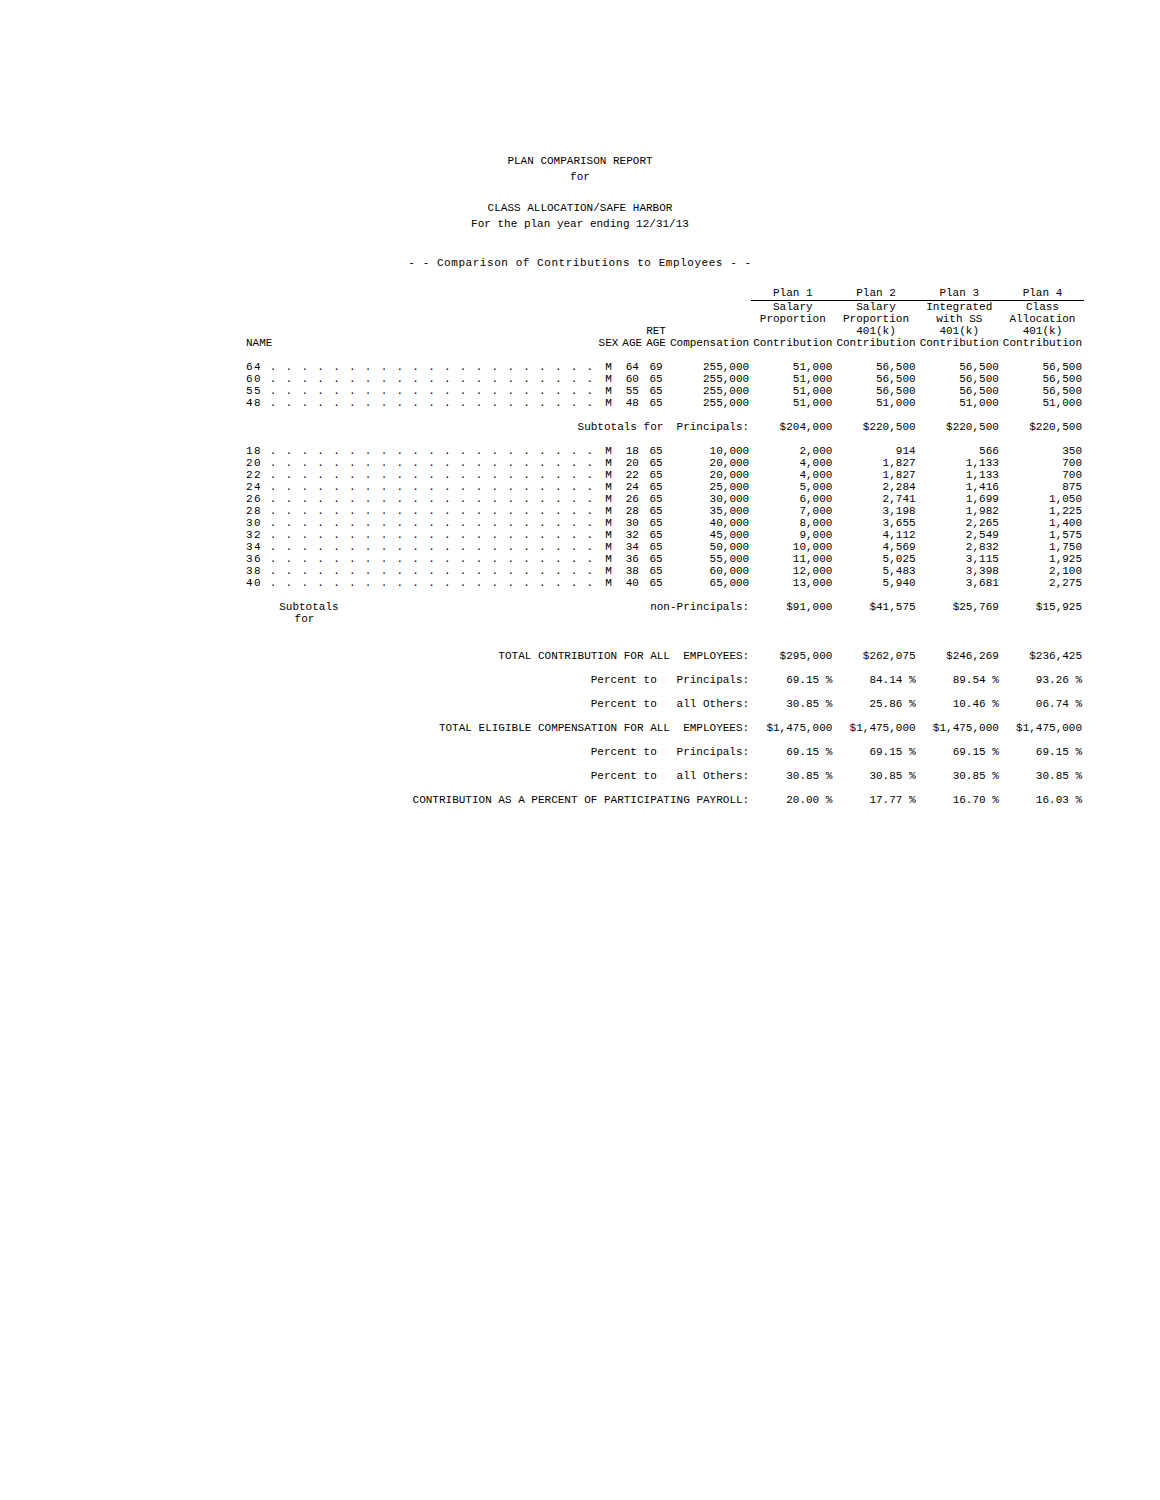PLAN COMPARISON REPORT
for
CLASS ALLOCATION/SAFE HARBOR
For the plan year ending 12/31/13
- - Comparison of Contributions to Employees - -
| | Plan 1 | Plan 2 | Plan 3 | Plan 4 |
| | Salary | Salary | Integrated | Class |
| | Proportion | Proportion | with SS | Allocation |
| | | RET | | | 401(k) | 401(k) | 401(k) |
| NAME | SEX | AGE | AGE | Compensation | Contribution | Contribution | Contribution | Contribution |
| 64 . . . . . . . . . . . . . . . . . . . . . | M | 64 | 69 | 255,000 | 51,000 | 56,500 | 56,500 | 56,500 |
| 60 . . . . . . . . . . . . . . . . . . . . . | M | 60 | 65 | 255,000 | 51,000 | 56,500 | 56,500 | 56,500 |
| 55 . . . . . . . . . . . . . . . . . . . . . | M | 55 | 65 | 255,000 | 51,000 | 56,500 | 56,500 | 56,500 |
| 48 . . . . . . . . . . . . . . . . . . . . . | M | 48 | 65 | 255,000 | 51,000 | 51,000 | 51,000 | 51,000 |
| Subtotals for Principals: | $204,000 | $220,500 | $220,500 | $220,500 |
| 18 . . . . . . . . . . . . . . . . . . . . . | M | 18 | 65 | 10,000 | 2,000 | 914 | 566 | 350 |
| 20 . . . . . . . . . . . . . . . . . . . . . | M | 20 | 65 | 20,000 | 4,000 | 1,827 | 1,133 | 700 |
| 22 . . . . . . . . . . . . . . . . . . . . . | M | 22 | 65 | 20,000 | 4,000 | 1,827 | 1,133 | 700 |
| 24 . . . . . . . . . . . . . . . . . . . . . | M | 24 | 65 | 25,000 | 5,000 | 2,284 | 1,416 | 875 |
| 26 . . . . . . . . . . . . . . . . . . . . . | M | 26 | 65 | 30,000 | 6,000 | 2,741 | 1,699 | 1,050 |
| 28 . . . . . . . . . . . . . . . . . . . . . | M | 28 | 65 | 35,000 | 7,000 | 3,198 | 1,982 | 1,225 |
| 30 . . . . . . . . . . . . . . . . . . . . . | M | 30 | 65 | 40,000 | 8,000 | 3,655 | 2,265 | 1,400 |
| 32 . . . . . . . . . . . . . . . . . . . . . | M | 32 | 65 | 45,000 | 9,000 | 4,112 | 2,549 | 1,575 |
| 34 . . . . . . . . . . . . . . . . . . . . . | M | 34 | 65 | 50,000 | 10,000 | 4,569 | 2,832 | 1,750 |
| 36 . . . . . . . . . . . . . . . . . . . . . | M | 36 | 65 | 55,000 | 11,000 | 5,025 | 3,115 | 1,925 |
| 38 . . . . . . . . . . . . . . . . . . . . . | M | 38 | 65 | 60,000 | 12,000 | 5,483 | 3,398 | 2,100 |
| 40 . . . . . . . . . . . . . . . . . . . . . | M | 40 | 65 | 65,000 | 13,000 | 5,940 | 3,681 | 2,275 |
| Subtotals | non-Principals: | $91,000 | $41,575 | $25,769 | $15,925 |
| for | |
| TOTAL CONTRIBUTION FOR ALL EMPLOYEES: | $295,000 | $262,075 | $246,269 | $236,425 |
| Percent to Principals: | 69.15 % | 84.14 % | 89.54 % | 93.26 % |
| Percent to all Others: | 30.85 % | 25.86 % | 10.46 % | 06.74 % |
| TOTAL ELIGIBLE COMPENSATION FOR ALL EMPLOYEES: | $1,475,000 | $1,475,000 | $1,475,000 | $1,475,000 |
| Percent to Principals: | 69.15 % | 69.15 % | 69.15 % | 69.15 % |
| Percent to all Others: | 30.85 % | 30.85 % | 30.85 % | 30.85 % |
| CONTRIBUTION AS A PERCENT OF PARTICIPATING PAYROLL: | 20.00 % | 17.77 % | 16.70 % | 16.03 % |